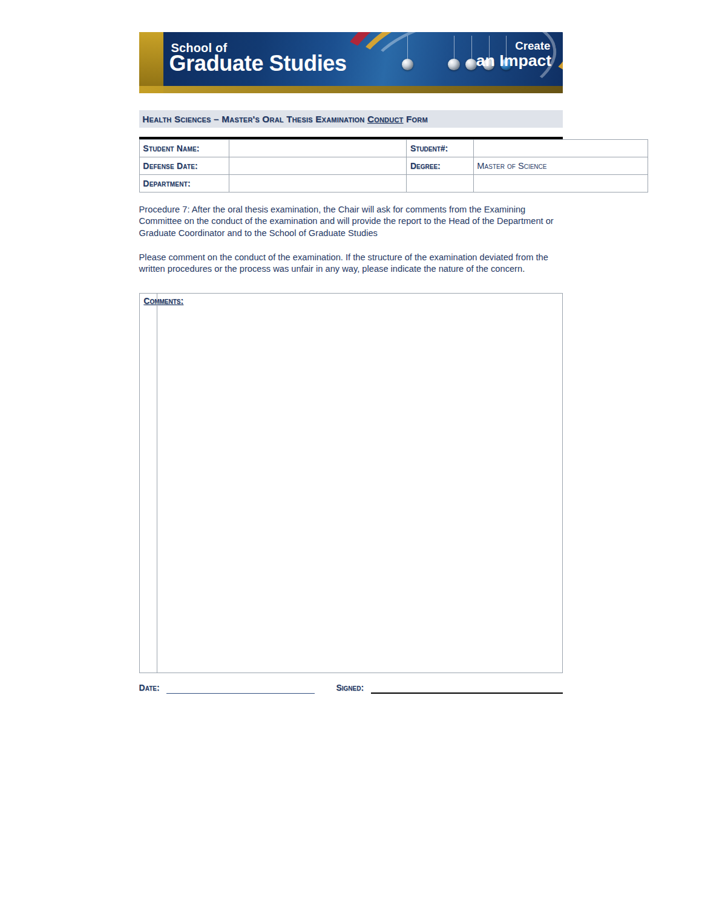School of
Graduate Studies
Create
an Impact
Health Sciences – Master's Oral Thesis Examination Conduct Form
| Student Name: | | Student#: | |
| Defense Date: | | Degree: | Master of Science |
| Department: | | | |
Procedure 7: After the oral thesis examination, the Chair will ask for comments from the Examining Committee on the conduct of the examination and will provide the report to the Head of the Department or Graduate Coordinator and to the School of Graduate Studies
Please comment on the conduct of the examination. If the structure of the examination deviated from the written procedures or the process was unfair in any way, please indicate the nature of the concern.
Comments:
Date:
Signed: